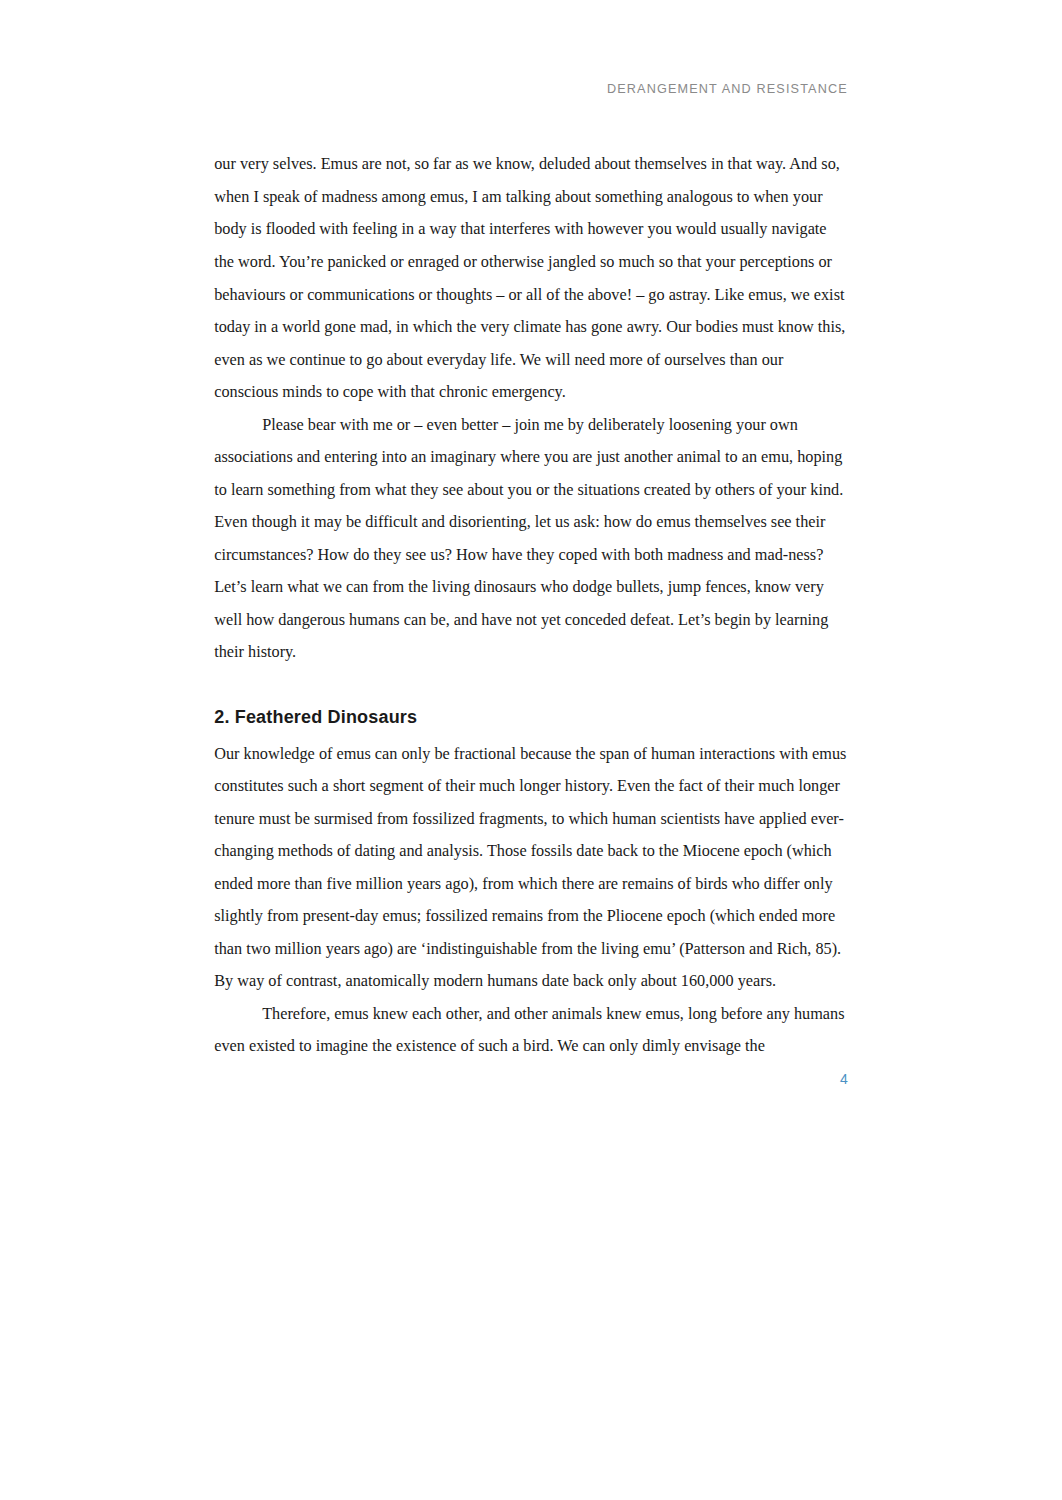Derangement and Resistance
our very selves. Emus are not, so far as we know, deluded about themselves in that way. And so, when I speak of madness among emus, I am talking about something analogous to when your body is flooded with feeling in a way that interferes with however you would usually navigate the word. You’re panicked or enraged or otherwise jangled so much so that your perceptions or behaviours or communications or thoughts – or all of the above! – go astray. Like emus, we exist today in a world gone mad, in which the very climate has gone awry. Our bodies must know this, even as we continue to go about everyday life. We will need more of ourselves than our conscious minds to cope with that chronic emergency.
Please bear with me or – even better – join me by deliberately loosening your own associations and entering into an imaginary where you are just another animal to an emu, hoping to learn something from what they see about you or the situations created by others of your kind. Even though it may be difficult and disorienting, let us ask: how do emus themselves see their circumstances? How do they see us? How have they coped with both madness and mad-ness? Let’s learn what we can from the living dinosaurs who dodge bullets, jump fences, know very well how dangerous humans can be, and have not yet conceded defeat. Let’s begin by learning their history.
2. Feathered Dinosaurs
Our knowledge of emus can only be fractional because the span of human interactions with emus constitutes such a short segment of their much longer history. Even the fact of their much longer tenure must be surmised from fossilized fragments, to which human scientists have applied ever-changing methods of dating and analysis. Those fossils date back to the Miocene epoch (which ended more than five million years ago), from which there are remains of birds who differ only slightly from present-day emus; fossilized remains from the Pliocene epoch (which ended more than two million years ago) are ‘indistinguishable from the living emu’ (Patterson and Rich, 85). By way of contrast, anatomically modern humans date back only about 160,000 years.
Therefore, emus knew each other, and other animals knew emus, long before any humans even existed to imagine the existence of such a bird. We can only dimly envisage the
4